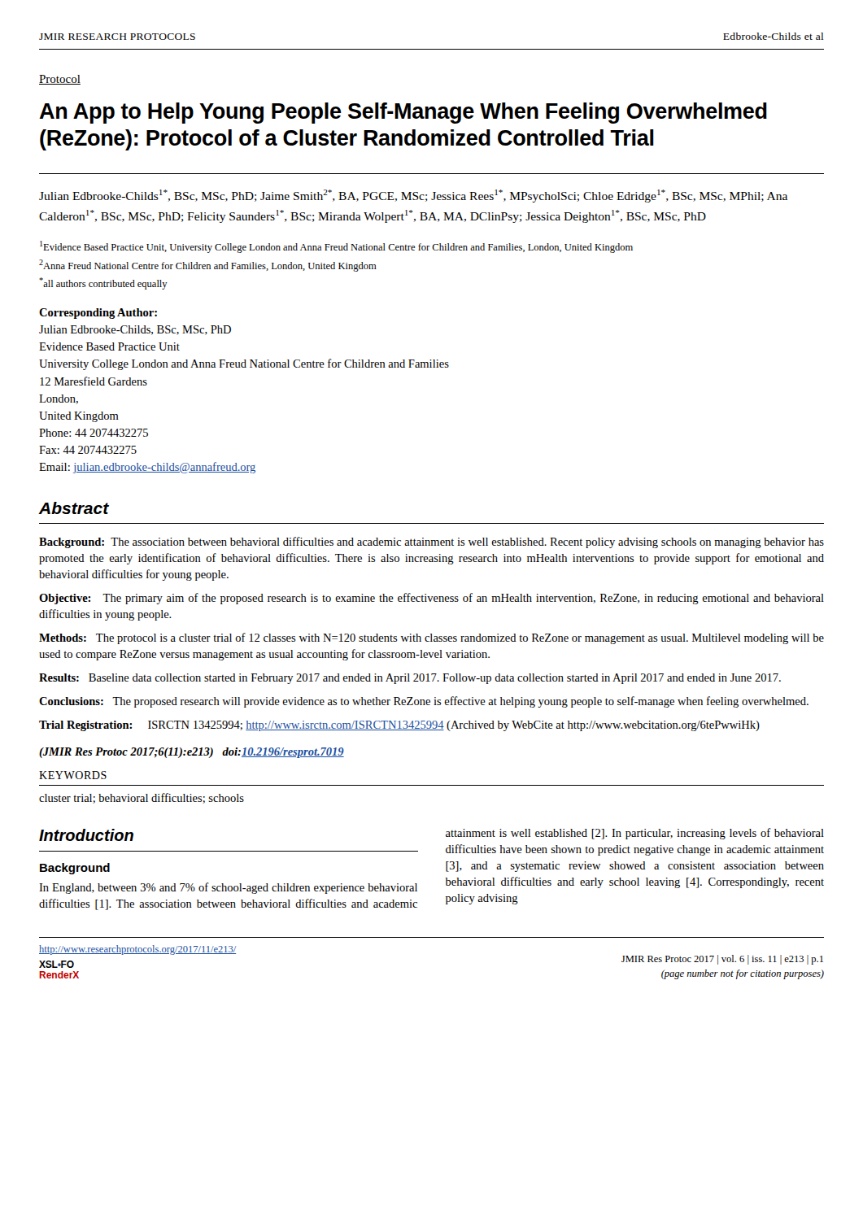JMIR RESEARCH PROTOCOLS
Edbrooke-Childs et al
Protocol
An App to Help Young People Self-Manage When Feeling Overwhelmed (ReZone): Protocol of a Cluster Randomized Controlled Trial
Julian Edbrooke-Childs1*, BSc, MSc, PhD; Jaime Smith2*, BA, PGCE, MSc; Jessica Rees1*, MPsycholSci; Chloe Edridge1*, BSc, MSc, MPhil; Ana Calderon1*, BSc, MSc, PhD; Felicity Saunders1*, BSc; Miranda Wolpert1*, BA, MA, DClinPsy; Jessica Deighton1*, BSc, MSc, PhD
1Evidence Based Practice Unit, University College London and Anna Freud National Centre for Children and Families, London, United Kingdom
2Anna Freud National Centre for Children and Families, London, United Kingdom
*all authors contributed equally
Corresponding Author:
Julian Edbrooke-Childs, BSc, MSc, PhD
Evidence Based Practice Unit
University College London and Anna Freud National Centre for Children and Families
12 Maresfield Gardens
London,
United Kingdom
Phone: 44 2074432275
Fax: 44 2074432275
Email: julian.edbrooke-childs@annafreud.org
Abstract
Background: The association between behavioral difficulties and academic attainment is well established. Recent policy advising schools on managing behavior has promoted the early identification of behavioral difficulties. There is also increasing research into mHealth interventions to provide support for emotional and behavioral difficulties for young people.
Objective: The primary aim of the proposed research is to examine the effectiveness of an mHealth intervention, ReZone, in reducing emotional and behavioral difficulties in young people.
Methods: The protocol is a cluster trial of 12 classes with N=120 students with classes randomized to ReZone or management as usual. Multilevel modeling will be used to compare ReZone versus management as usual accounting for classroom-level variation.
Results: Baseline data collection started in February 2017 and ended in April 2017. Follow-up data collection started in April 2017 and ended in June 2017.
Conclusions: The proposed research will provide evidence as to whether ReZone is effective at helping young people to self-manage when feeling overwhelmed.
Trial Registration: ISRCTN 13425994; http://www.isrctn.com/ISRCTN13425994 (Archived by WebCite at http://www.webcitation.org/6tePwwiHk)
(JMIR Res Protoc 2017;6(11):e213) doi:10.2196/resprot.7019
KEYWORDS
cluster trial; behavioral difficulties; schools
Introduction
Background
In England, between 3% and 7% of school-aged children experience behavioral difficulties [1]. The association between behavioral difficulties and academic attainment is well established [2]. In particular, increasing levels of behavioral difficulties have been shown to predict negative change in academic attainment [3], and a systematic review showed a consistent association between behavioral difficulties and early school leaving [4]. Correspondingly, recent policy advising
http://www.researchprotocols.org/2017/11/e213/
XSL•FO
RenderX
JMIR Res Protoc 2017 | vol. 6 | iss. 11 | e213 | p.1
(page number not for citation purposes)